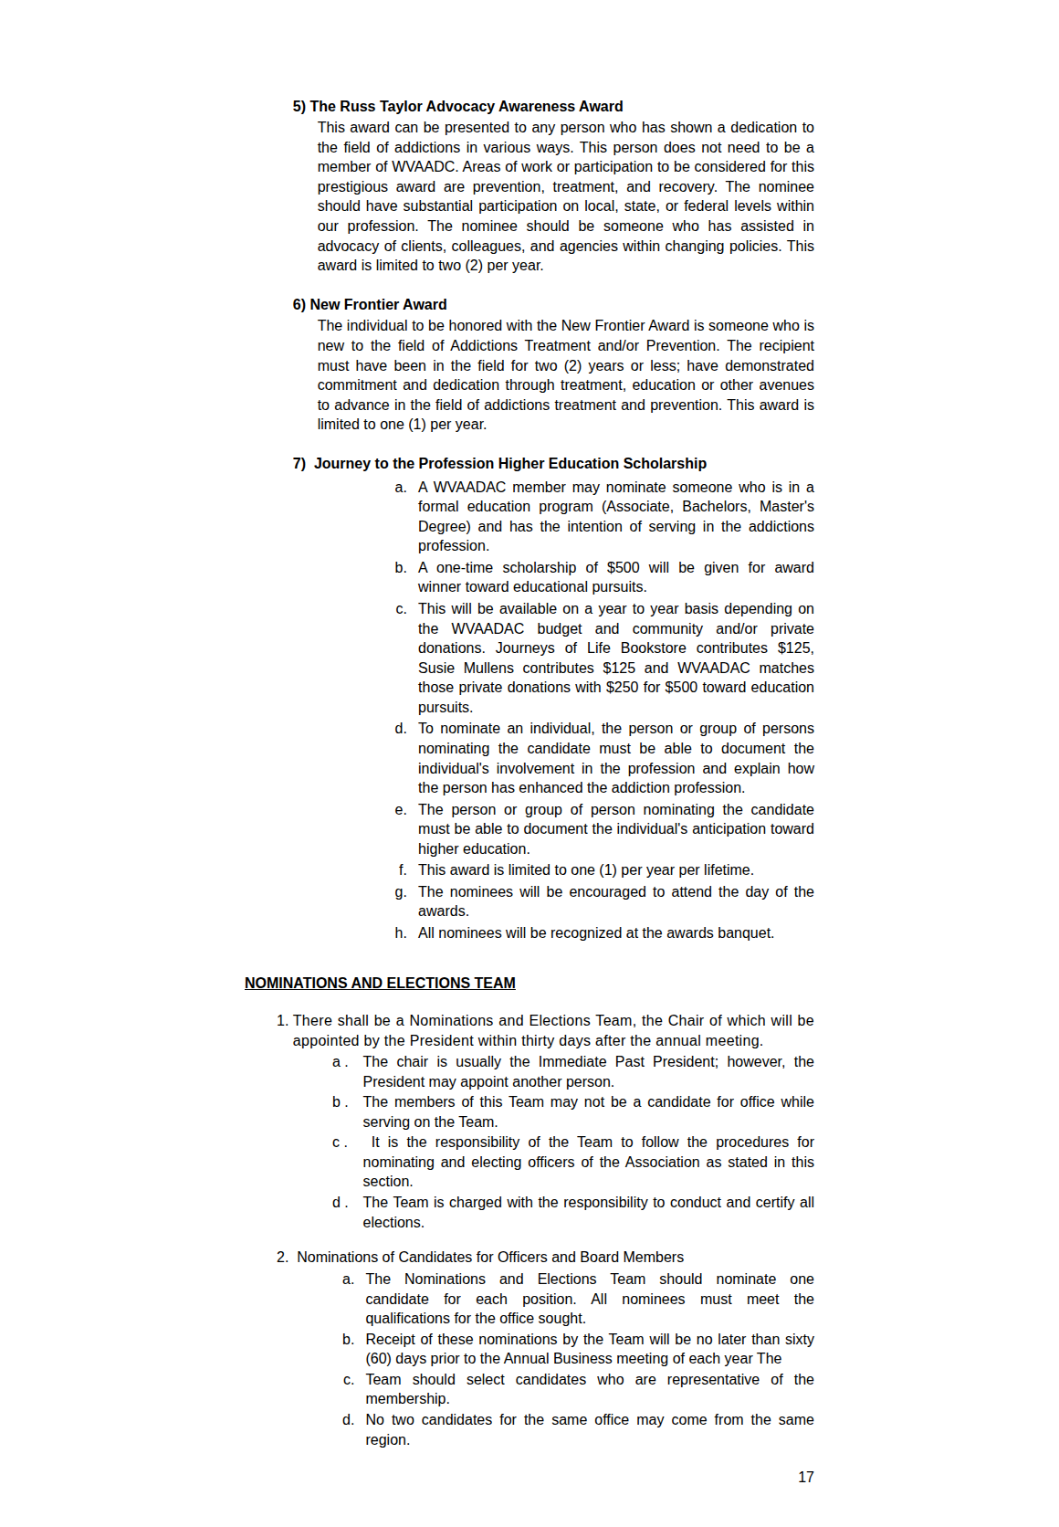5) The Russ Taylor Advocacy Awareness Award
This award can be presented to any person who has shown a dedication to the field of addictions in various ways. This person does not need to be a member of WVAADC. Areas of work or participation to be considered for this prestigious award are prevention, treatment, and recovery. The nominee should have substantial participation on local, state, or federal levels within our profession. The nominee should be someone who has assisted in advocacy of clients, colleagues, and agencies within changing policies. This award is limited to two (2) per year.
6) New Frontier Award
The individual to be honored with the New Frontier Award is someone who is new to the field of Addictions Treatment and/or Prevention. The recipient must have been in the field for two (2) years or less; have demonstrated commitment and dedication through treatment, education or other avenues to advance in the field of addictions treatment and prevention. This award is limited to one (1) per year.
7) Journey to the Profession Higher Education Scholarship
A WVAADAC member may nominate someone who is in a formal education program (Associate, Bachelors, Master's Degree) and has the intention of serving in the addictions profession.
A one-time scholarship of $500 will be given for award winner toward educational pursuits.
This will be available on a year to year basis depending on the WVAADAC budget and community and/or private donations. Journeys of Life Bookstore contributes $125, Susie Mullens contributes $125 and WVAADAC matches those private donations with $250 for $500 toward education pursuits.
To nominate an individual, the person or group of persons nominating the candidate must be able to document the individual's involvement in the profession and explain how the person has enhanced the addiction profession.
The person or group of person nominating the candidate must be able to document the individual's anticipation toward higher education.
This award is limited to one (1) per year per lifetime.
The nominees will be encouraged to attend the day of the awards.
All nominees will be recognized at the awards banquet.
NOMINATIONS AND ELECTIONS TEAM
There shall be a Nominations and Elections Team, the Chair of which will be appointed by the President within thirty days after the annual meeting.
a . The chair is usually the Immediate Past President; however, the President may appoint another person.
b . The members of this Team may not be a candidate for office while serving on the Team.
c . It is the responsibility of the Team to follow the procedures for nominating and electing officers of the Association as stated in this section.
d . The Team is charged with the responsibility to conduct and certify all elections.
Nominations of Candidates for Officers and Board Members
The Nominations and Elections Team should nominate one candidate for each position. All nominees must meet the qualifications for the office sought.
Receipt of these nominations by the Team will be no later than sixty (60) days prior to the Annual Business meeting of each year The
Team should select candidates who are representative of the membership.
No two candidates for the same office may come from the same region.
17